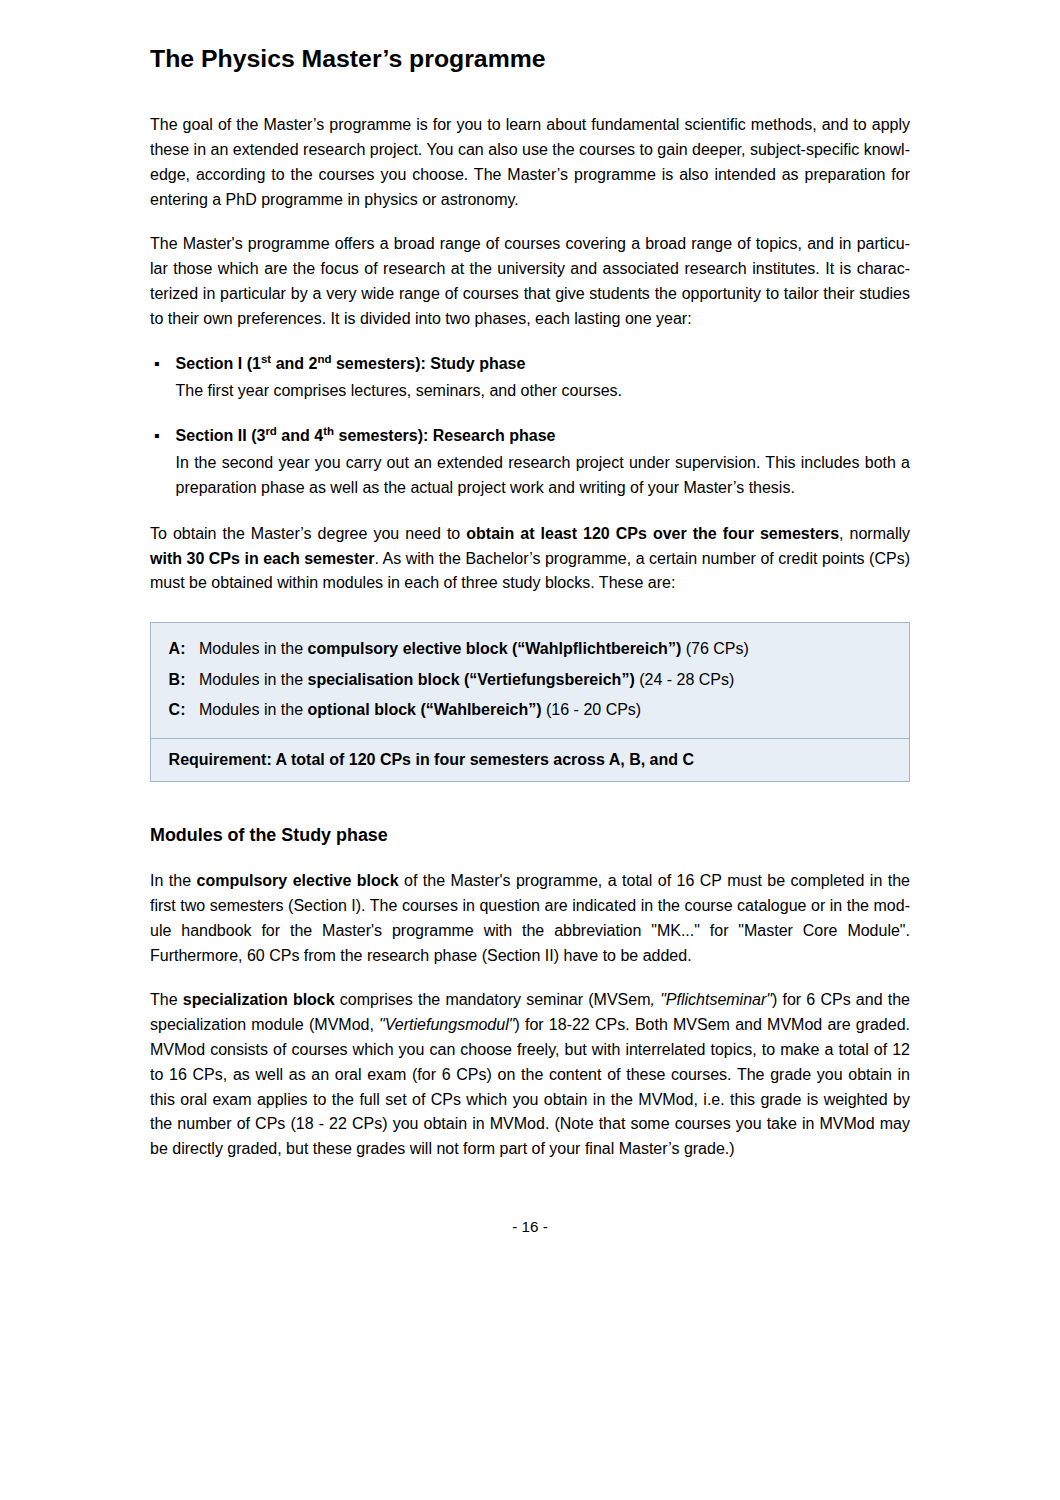The Physics Master’s programme
The goal of the Master’s programme is for you to learn about fundamental scientific methods, and to apply these in an extended research project. You can also use the courses to gain deeper, subject-specific knowledge, according to the courses you choose. The Master’s programme is also intended as preparation for entering a PhD programme in physics or astronomy.
The Master's programme offers a broad range of courses covering a broad range of topics, and in particular those which are the focus of research at the university and associated research institutes. It is characterized in particular by a very wide range of courses that give students the opportunity to tailor their studies to their own preferences. It is divided into two phases, each lasting one year:
Section I (1st and 2nd semesters): Study phase The first year comprises lectures, seminars, and other courses.
Section II (3rd and 4th semesters): Research phase In the second year you carry out an extended research project under supervision. This includes both a preparation phase as well as the actual project work and writing of your Master’s thesis.
To obtain the Master’s degree you need to obtain at least 120 CPs over the four semesters, normally with 30 CPs in each semester. As with the Bachelor’s programme, a certain number of credit points (CPs) must be obtained within modules in each of three study blocks. These are:
A: Modules in the compulsory elective block (“Wahlpflichtbereich”) (76 CPs)
B: Modules in the specialisation block (“Vertiefungsbereich”) (24 - 28 CPs)
C: Modules in the optional block (“Wahlbereich”) (16 - 20 CPs)
Requirement: A total of 120 CPs in four semesters across A, B, and C
Modules of the Study phase
In the compulsory elective block of the Master's programme, a total of 16 CP must be completed in the first two semesters (Section I). The courses in question are indicated in the course catalogue or in the module handbook for the Master's programme with the abbreviation "MK..." for "Master Core Module". Furthermore, 60 CPs from the research phase (Section II) have to be added.
The specialization block comprises the mandatory seminar (MVSem, "Pflichtseminar") for 6 CPs and the specialization module (MVMod, "Vertiefungsmodul") for 18-22 CPs. Both MVSem and MVMod are graded. MVMod consists of courses which you can choose freely, but with interrelated topics, to make a total of 12 to 16 CPs, as well as an oral exam (for 6 CPs) on the content of these courses. The grade you obtain in this oral exam applies to the full set of CPs which you obtain in the MVMod, i.e. this grade is weighted by the number of CPs (18 - 22 CPs) you obtain in MVMod. (Note that some courses you take in MVMod may be directly graded, but these grades will not form part of your final Master’s grade.)
- 16 -